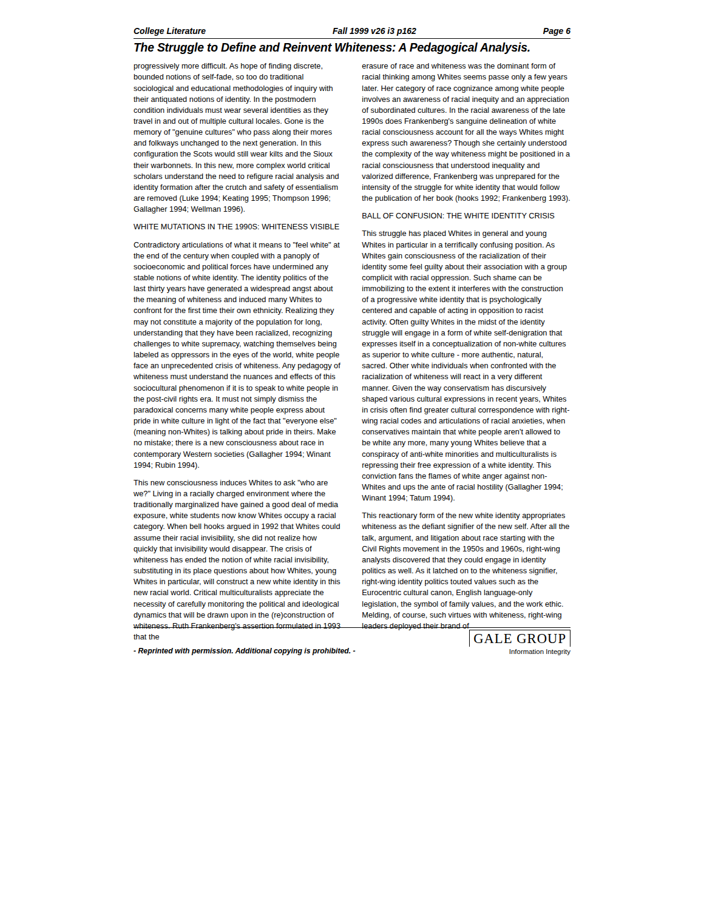College Literature
Fall 1999 v26 i3 p162
Page 6
The Struggle to Define and Reinvent Whiteness: A Pedagogical Analysis.
progressively more difficult. As hope of finding discrete, bounded notions of self-fade, so too do traditional sociological and educational methodologies of inquiry with their antiquated notions of identity. In the postmodern condition individuals must wear several identities as they travel in and out of multiple cultural locales. Gone is the memory of "genuine cultures" who pass along their mores and folkways unchanged to the next generation. In this configuration the Scots would still wear kilts and the Sioux their warbonnets. In this new, more complex world critical scholars understand the need to refigure racial analysis and identity formation after the crutch and safety of essentialism are removed (Luke 1994; Keating 1995; Thompson 1996; Gallagher 1994; Wellman 1996).
WHITE MUTATIONS IN THE 1990S: WHITENESS VISIBLE
Contradictory articulations of what it means to "feel white" at the end of the century when coupled with a panoply of socioeconomic and political forces have undermined any stable notions of white identity. The identity politics of the last thirty years have generated a widespread angst about the meaning of whiteness and induced many Whites to confront for the first time their own ethnicity. Realizing they may not constitute a majority of the population for long, understanding that they have been racialized, recognizing challenges to white supremacy, watching themselves being labeled as oppressors in the eyes of the world, white people face an unprecedented crisis of whiteness. Any pedagogy of whiteness must understand the nuances and effects of this sociocultural phenomenon if it is to speak to white people in the post-civil rights era. It must not simply dismiss the paradoxical concerns many white people express about pride in white culture in light of the fact that "everyone else" (meaning non-Whites) is talking about pride in theirs. Make no mistake; there is a new consciousness about race in contemporary Western societies (Gallagher 1994; Winant 1994; Rubin 1994).
This new consciousness induces Whites to ask "who are we?" Living in a racially charged environment where the traditionally marginalized have gained a good deal of media exposure, white students now know Whites occupy a racial category. When bell hooks argued in 1992 that Whites could assume their racial invisibility, she did not realize how quickly that invisibility would disappear. The crisis of whiteness has ended the notion of white racial invisibility, substituting in its place questions about how Whites, young Whites in particular, will construct a new white identity in this new racial world. Critical multiculturalists appreciate the necessity of carefully monitoring the political and ideological dynamics that will be drawn upon in the (re)construction of whiteness. Ruth Frankenberg's assertion formulated in 1993 that the
erasure of race and whiteness was the dominant form of racial thinking among Whites seems passe only a few years later. Her category of race cognizance among white people involves an awareness of racial inequity and an appreciation of subordinated cultures. In the racial awareness of the late 1990s does Frankenberg's sanguine delineation of white racial consciousness account for all the ways Whites might express such awareness? Though she certainly understood the complexity of the way whiteness might be positioned in a racial consciousness that understood inequality and valorized difference, Frankenberg was unprepared for the intensity of the struggle for white identity that would follow the publication of her book (hooks 1992; Frankenberg 1993).
BALL OF CONFUSION: THE WHITE IDENTITY CRISIS
This struggle has placed Whites in general and young Whites in particular in a terrifically confusing position. As Whites gain consciousness of the racialization of their identity some feel guilty about their association with a group complicit with racial oppression. Such shame can be immobilizing to the extent it interferes with the construction of a progressive white identity that is psychologically centered and capable of acting in opposition to racist activity. Often guilty Whites in the midst of the identity struggle will engage in a form of white self-denigration that expresses itself in a conceptualization of non-white cultures as superior to white culture - more authentic, natural, sacred. Other white individuals when confronted with the racialization of whiteness will react in a very different manner. Given the way conservatism has discursively shaped various cultural expressions in recent years, Whites in crisis often find greater cultural correspondence with right-wing racial codes and articulations of racial anxieties, when conservatives maintain that white people aren't allowed to be white any more, many young Whites believe that a conspiracy of anti-white minorities and multiculturalists is repressing their free expression of a white identity. This conviction fans the flames of white anger against non-Whites and ups the ante of racial hostility (Gallagher 1994; Winant 1994; Tatum 1994).
This reactionary form of the new white identity appropriates whiteness as the defiant signifier of the new self. After all the talk, argument, and litigation about race starting with the Civil Rights movement in the 1950s and 1960s, right-wing analysts discovered that they could engage in identity politics as well. As it latched on to the whiteness signifier, right-wing identity politics touted values such as the Eurocentric cultural canon, English language-only legislation, the symbol of family values, and the work ethic. Melding, of course, such virtues with whiteness, right-wing leaders deployed their brand of
- Reprinted with permission. Additional copying is prohibited. -
GALE GROUP
Information Integrity